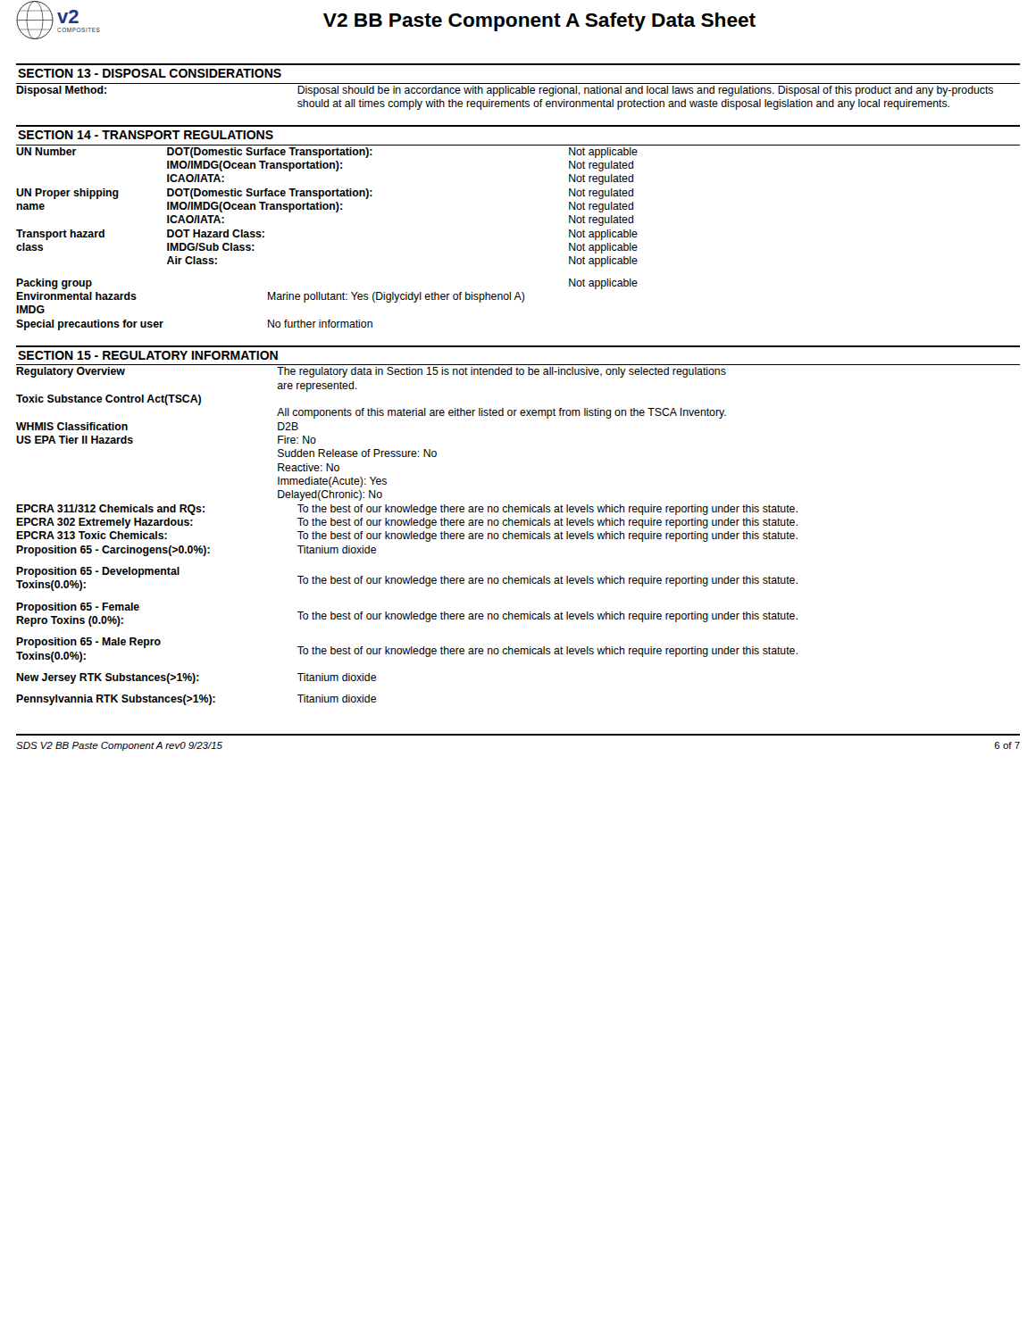V2 BB Paste Component A Safety Data Sheet
SECTION 13 - DISPOSAL CONSIDERATIONS
| Disposal Method: | Disposal should be in accordance with applicable regional, national and local laws and regulations. Disposal of this product and any by-products should at all times comply with the requirements of environmental protection and waste disposal legislation and any local requirements. |
SECTION 14 - TRANSPORT REGULATIONS
| UN Number | DOT(Domestic Surface Transportation): | Not applicable |
| | IMO/IMDG(Ocean Transportation): | Not regulated |
| | ICAO/IATA: | Not regulated |
| UN Proper shipping | DOT(Domestic Surface Transportation): | Not regulated |
| name | IMO/IMDG(Ocean Transportation): | Not regulated |
| | ICAO/IATA: | Not regulated |
| Transport hazard | DOT Hazard Class: | Not applicable |
| class | IMDG/Sub Class: | Not applicable |
| | Air Class: | Not applicable |
| Packing group | Not applicable |
| Environmental hazards | Marine pollutant: Yes (Diglycidyl ether of bisphenol A) |
| IMDG | |
| Special precautions for user | No further information |
SECTION 15 - REGULATORY INFORMATION
| Regulatory Overview | The regulatory data in Section 15 is not intended to be all-inclusive, only selected regulations |
| | are represented. |
| Toxic Substance Control Act(TSCA) |
| | All components of this material are either listed or exempt from listing on the TSCA Inventory. |
| WHMIS Classification | D2B |
| US EPA Tier II Hazards | Fire: No |
| | Sudden Release of Pressure: No |
| | Reactive: No |
| | Immediate(Acute): Yes |
| | Delayed(Chronic): No |
| EPCRA 311/312 Chemicals and RQs: | To the best of our knowledge there are no chemicals at levels which require reporting under this statute. |
| EPCRA 302 Extremely Hazardous: | To the best of our knowledge there are no chemicals at levels which require reporting under this statute. |
| EPCRA 313 Toxic Chemicals: | To the best of our knowledge there are no chemicals at levels which require reporting under this statute. |
| Proposition 65 - Carcinogens(>0.0%): | Titanium dioxide |
| Proposition 65 - Developmental Toxins(0.0%): | To the best of our knowledge there are no chemicals at levels which require reporting under this statute. |
| Proposition 65 - Female Repro Toxins (0.0%): | To the best of our knowledge there are no chemicals at levels which require reporting under this statute. |
| Proposition 65 - Male Repro Toxins(0.0%): | To the best of our knowledge there are no chemicals at levels which require reporting under this statute. |
| New Jersey RTK Substances(>1%): | Titanium dioxide |
| Pennsylvannia RTK Substances(>1%): | Titanium dioxide |
SDS V2 BB Paste Component A rev0 9/23/15
6 of 7